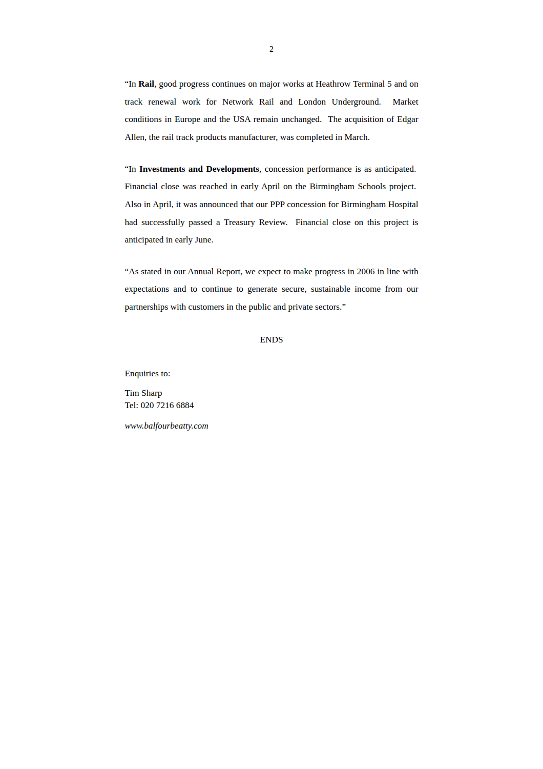2
“In Rail, good progress continues on major works at Heathrow Terminal 5 and on track renewal work for Network Rail and London Underground. Market conditions in Europe and the USA remain unchanged. The acquisition of Edgar Allen, the rail track products manufacturer, was completed in March.
“In Investments and Developments, concession performance is as anticipated. Financial close was reached in early April on the Birmingham Schools project. Also in April, it was announced that our PPP concession for Birmingham Hospital had successfully passed a Treasury Review. Financial close on this project is anticipated in early June.
“As stated in our Annual Report, we expect to make progress in 2006 in line with expectations and to continue to generate secure, sustainable income from our partnerships with customers in the public and private sectors.”
ENDS
Enquiries to:
Tim Sharp
Tel: 020 7216 6884
www.balfourbeatty.com